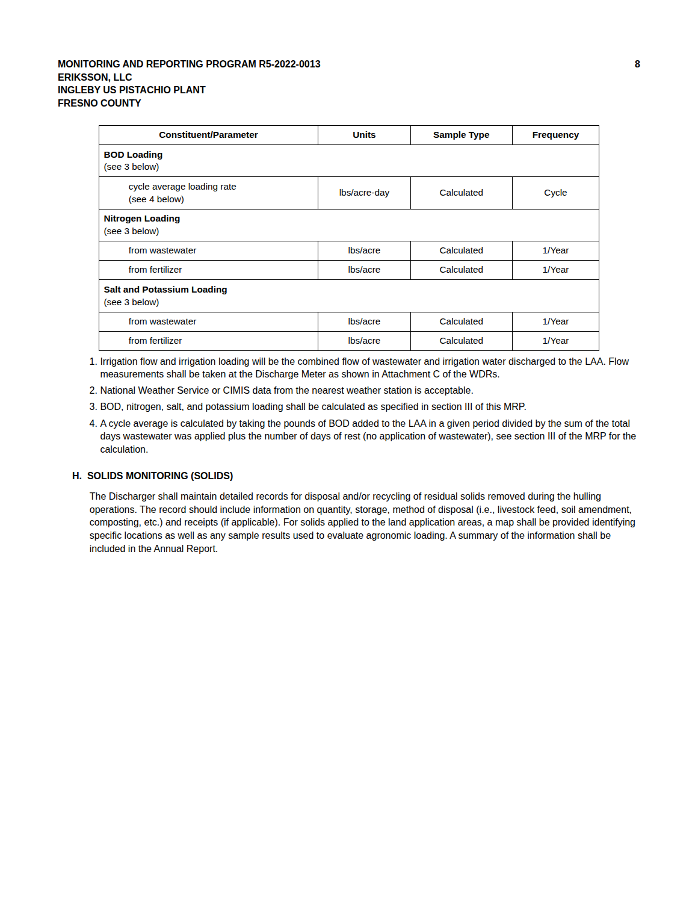Monitoring and Reporting Program R5-2022-0013
Eriksson, LLC
Ingleby US Pistachio Plant
Fresno County
8
| Constituent/Parameter | Units | Sample Type | Frequency |
| --- | --- | --- | --- |
| BOD Loading (see 3 below) |
| cycle average loading rate (see 4 below) | lbs/acre-day | Calculated | Cycle |
| Nitrogen Loading (see 3 below) |
| from wastewater | lbs/acre | Calculated | 1/Year |
| from fertilizer | lbs/acre | Calculated | 1/Year |
| Salt and Potassium Loading (see 3 below) |
| from wastewater | lbs/acre | Calculated | 1/Year |
| from fertilizer | lbs/acre | Calculated | 1/Year |
Irrigation flow and irrigation loading will be the combined flow of wastewater and irrigation water discharged to the LAA. Flow measurements shall be taken at the Discharge Meter as shown in Attachment C of the WDRs.
National Weather Service or CIMIS data from the nearest weather station is acceptable.
BOD, nitrogen, salt, and potassium loading shall be calculated as specified in section III of this MRP.
A cycle average is calculated by taking the pounds of BOD added to the LAA in a given period divided by the sum of the total days wastewater was applied plus the number of days of rest (no application of wastewater), see section III of the MRP for the calculation.
H. Solids Monitoring (Solids)
The Discharger shall maintain detailed records for disposal and/or recycling of residual solids removed during the hulling operations. The record should include information on quantity, storage, method of disposal (i.e., livestock feed, soil amendment, composting, etc.) and receipts (if applicable). For solids applied to the land application areas, a map shall be provided identifying specific locations as well as any sample results used to evaluate agronomic loading. A summary of the information shall be included in the Annual Report.